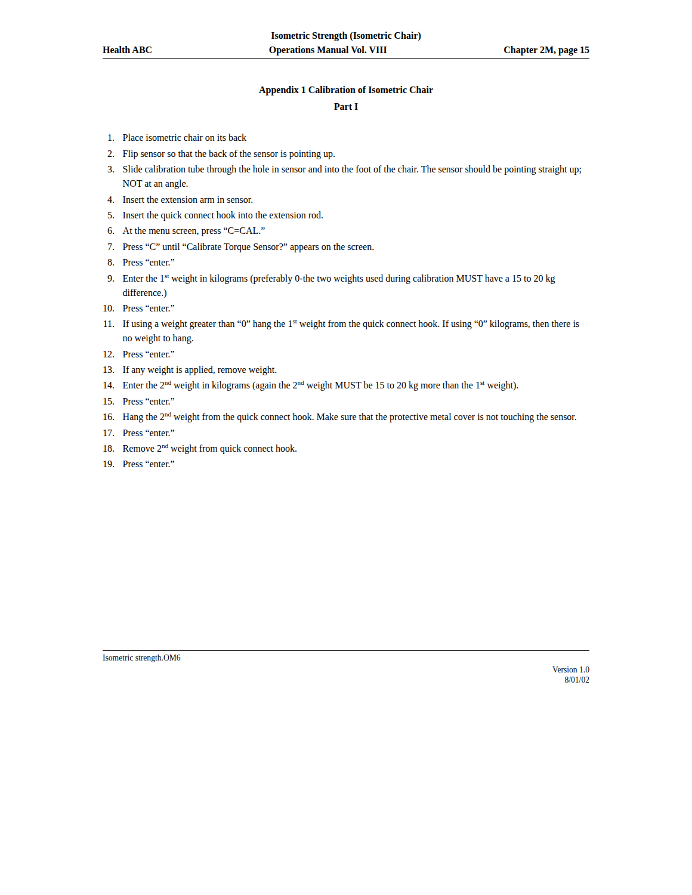Isometric Strength (Isometric Chair)
Health ABC Operations Manual Vol. VIII Chapter 2M, page 15
Appendix 1 Calibration of Isometric Chair
Part I
Place isometric chair on its back
Flip sensor so that the back of the sensor is pointing up.
Slide calibration tube through the hole in sensor and into the foot of the chair. The sensor should be pointing straight up; NOT at an angle.
Insert the extension arm in sensor.
Insert the quick connect hook into the extension rod.
At the menu screen, press “C=CAL.”
Press “C” until “Calibrate Torque Sensor?” appears on the screen.
Press “enter.”
Enter the 1st weight in kilograms (preferably 0-the two weights used during calibration MUST have a 15 to 20 kg difference.)
Press “enter.”
If using a weight greater than “0” hang the 1st weight from the quick connect hook. If using “0” kilograms, then there is no weight to hang.
Press “enter.”
If any weight is applied, remove weight.
Enter the 2nd weight in kilograms (again the 2nd weight MUST be 15 to 20 kg more than the 1st weight).
Press “enter.”
Hang the 2nd weight from the quick connect hook. Make sure that the protective metal cover is not touching the sensor.
Press “enter.”
Remove 2nd weight from quick connect hook.
Press “enter.”
Isometric strength.OM6
Version 1.0
8/01/02